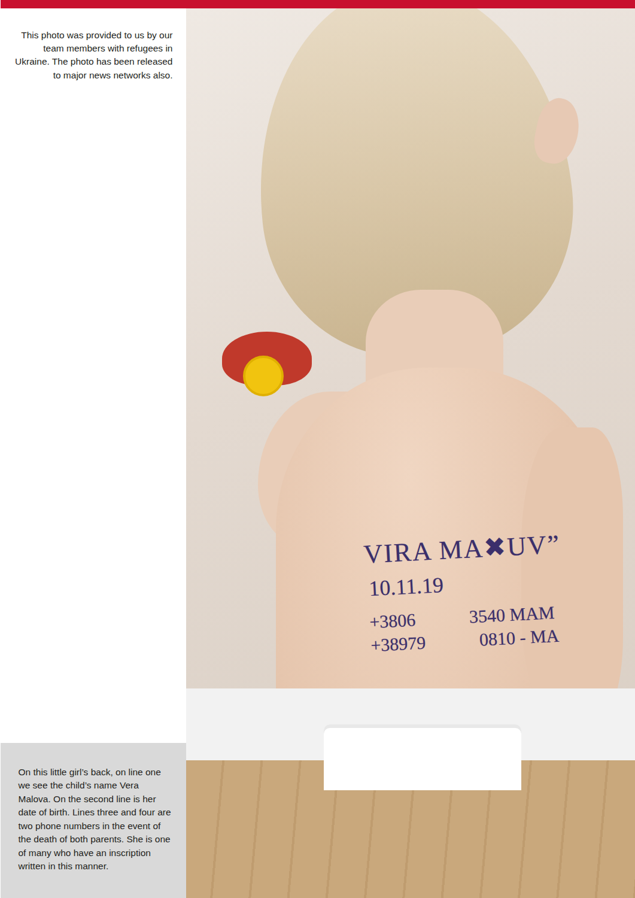This photo was provided to us by our team members with refugees in Ukraine. The photo has been released to major news networks also.
On this little girl’s back, on line one we see the child’s name Vera Malova. On the second line is her date of birth. Lines three and four are two phone numbers in the event of the death of both parents. She is one of many who have an inscription written in this manner.
VIRA MA✖UV”
10.11.19
+3806 3540 MAM
+38979 0810 - MA